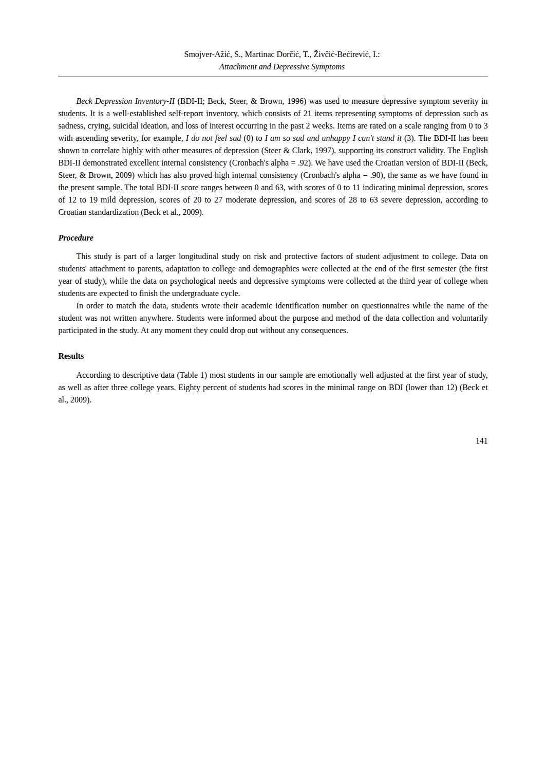Smojver-Ažić, S., Martinac Dorčić, T., Živčić-Bećirević, I.:
Attachment and Depressive Symptoms
Beck Depression Inventory-II (BDI-II; Beck, Steer, & Brown, 1996) was used to measure depressive symptom severity in students. It is a well-established self-report inventory, which consists of 21 items representing symptoms of depression such as sadness, crying, suicidal ideation, and loss of interest occurring in the past 2 weeks. Items are rated on a scale ranging from 0 to 3 with ascending severity, for example, I do not feel sad (0) to I am so sad and unhappy I can't stand it (3). The BDI-II has been shown to correlate highly with other measures of depression (Steer & Clark, 1997), supporting its construct validity. The English BDI-II demonstrated excellent internal consistency (Cronbach's alpha = .92). We have used the Croatian version of BDI-II (Beck, Steer, & Brown, 2009) which has also proved high internal consistency (Cronbach's alpha = .90), the same as we have found in the present sample. The total BDI-II score ranges between 0 and 63, with scores of 0 to 11 indicating minimal depression, scores of 12 to 19 mild depression, scores of 20 to 27 moderate depression, and scores of 28 to 63 severe depression, according to Croatian standardization (Beck et al., 2009).
Procedure
This study is part of a larger longitudinal study on risk and protective factors of student adjustment to college. Data on students' attachment to parents, adaptation to college and demographics were collected at the end of the first semester (the first year of study), while the data on psychological needs and depressive symptoms were collected at the third year of college when students are expected to finish the undergraduate cycle.
In order to match the data, students wrote their academic identification number on questionnaires while the name of the student was not written anywhere. Students were informed about the purpose and method of the data collection and voluntarily participated in the study. At any moment they could drop out without any consequences.
Results
According to descriptive data (Table 1) most students in our sample are emotionally well adjusted at the first year of study, as well as after three college years. Eighty percent of students had scores in the minimal range on BDI (lower than 12) (Beck et al., 2009).
141